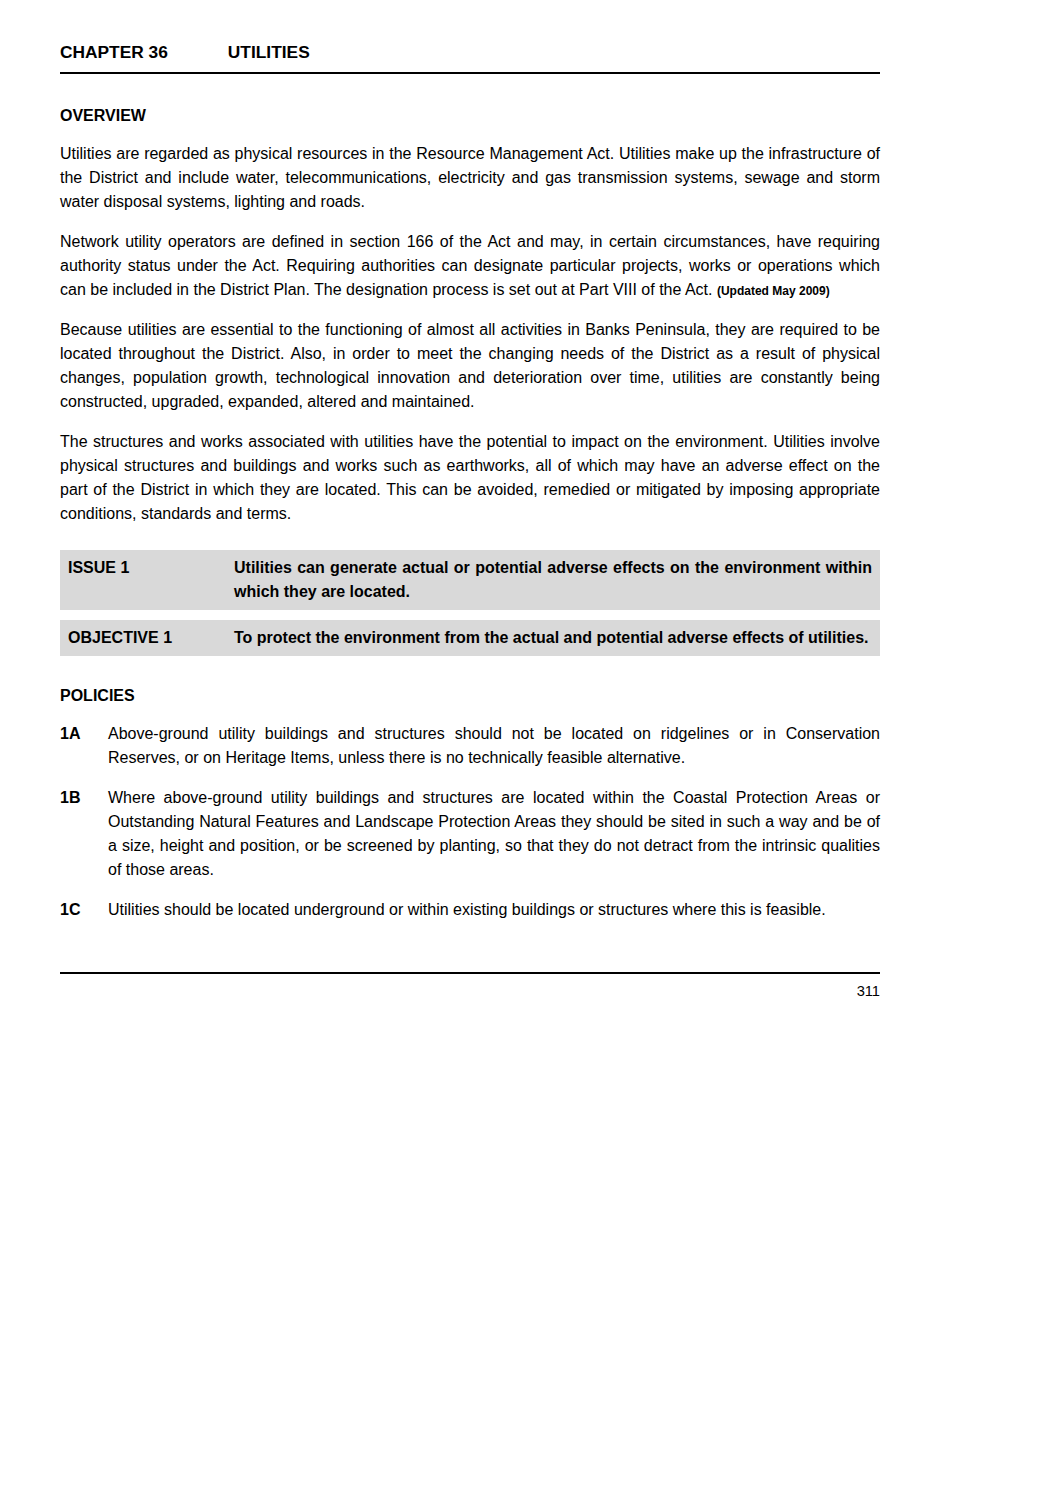CHAPTER 36 UTILITIES
OVERVIEW
Utilities are regarded as physical resources in the Resource Management Act. Utilities make up the infrastructure of the District and include water, telecommunications, electricity and gas transmission systems, sewage and storm water disposal systems, lighting and roads.
Network utility operators are defined in section 166 of the Act and may, in certain circumstances, have requiring authority status under the Act. Requiring authorities can designate particular projects, works or operations which can be included in the District Plan. The designation process is set out at Part VIII of the Act. (Updated May 2009)
Because utilities are essential to the functioning of almost all activities in Banks Peninsula, they are required to be located throughout the District. Also, in order to meet the changing needs of the District as a result of physical changes, population growth, technological innovation and deterioration over time, utilities are constantly being constructed, upgraded, expanded, altered and maintained.
The structures and works associated with utilities have the potential to impact on the environment. Utilities involve physical structures and buildings and works such as earthworks, all of which may have an adverse effect on the part of the District in which they are located. This can be avoided, remedied or mitigated by imposing appropriate conditions, standards and terms.
| ISSUE 1 | Utilities can generate actual or potential adverse effects on the environment within which they are located. |
| OBJECTIVE 1 | To protect the environment from the actual and potential adverse effects of utilities. |
POLICIES
1A
Above-ground utility buildings and structures should not be located on ridgelines or in Conservation Reserves, or on Heritage Items, unless there is no technically feasible alternative.
1B
Where above-ground utility buildings and structures are located within the Coastal Protection Areas or Outstanding Natural Features and Landscape Protection Areas they should be sited in such a way and be of a size, height and position, or be screened by planting, so that they do not detract from the intrinsic qualities of those areas.
1C
Utilities should be located underground or within existing buildings or structures where this is feasible.
311